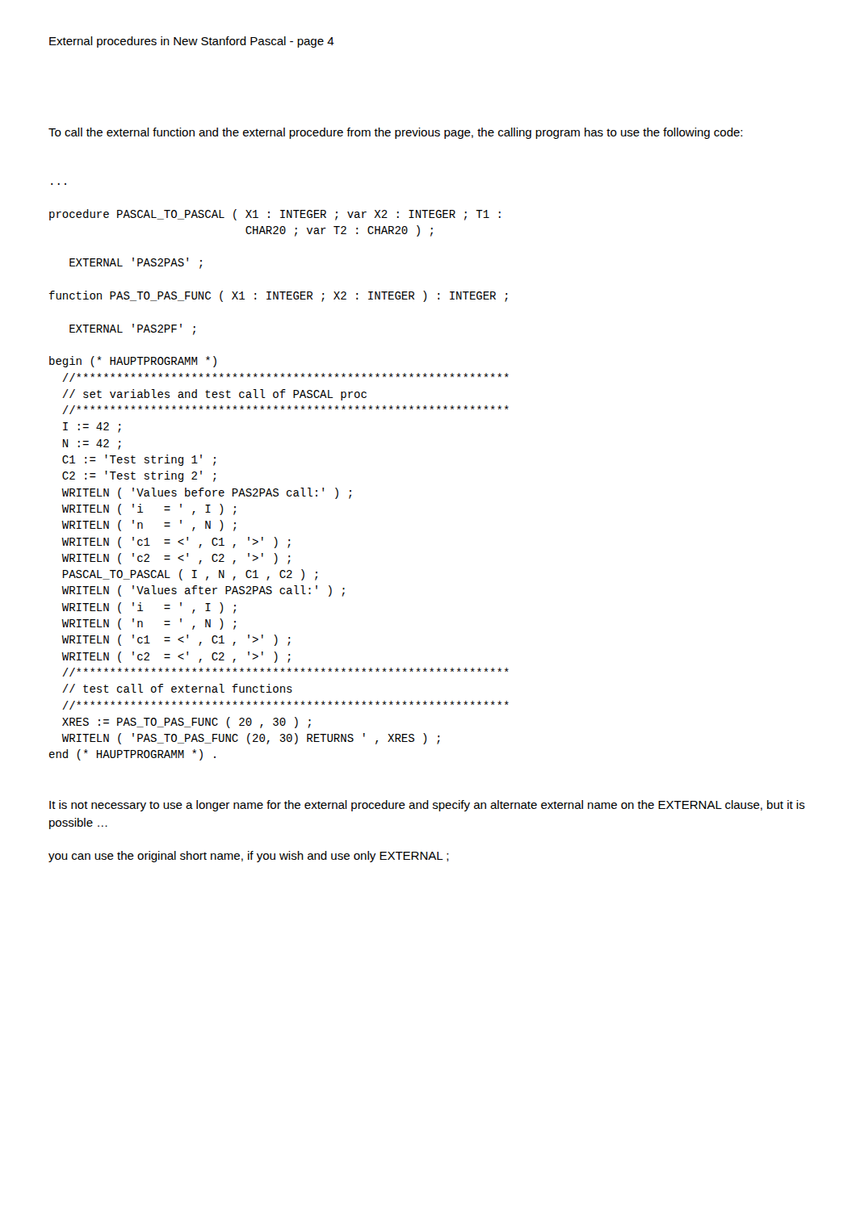External procedures in New Stanford Pascal - page 4
To call the external function and the external procedure from the previous page, the calling program has to use the following code:
...

procedure PASCAL_TO_PASCAL ( X1 : INTEGER ; var X2 : INTEGER ; T1 :
                             CHAR20 ; var T2 : CHAR20 ) ;

   EXTERNAL 'PAS2PAS' ;

function PAS_TO_PAS_FUNC ( X1 : INTEGER ; X2 : INTEGER ) : INTEGER ;

   EXTERNAL 'PAS2PF' ;

begin (* HAUPTPROGRAMM *)
  //****************************************************************
  // set variables and test call of PASCAL proc
  //****************************************************************
  I := 42 ;
  N := 42 ;
  C1 := 'Test string 1' ;
  C2 := 'Test string 2' ;
  WRITELN ( 'Values before PAS2PAS call:' ) ;
  WRITELN ( 'i   = ' , I ) ;
  WRITELN ( 'n   = ' , N ) ;
  WRITELN ( 'c1  = <' , C1 , '>' ) ;
  WRITELN ( 'c2  = <' , C2 , '>' ) ;
  PASCAL_TO_PASCAL ( I , N , C1 , C2 ) ;
  WRITELN ( 'Values after PAS2PAS call:' ) ;
  WRITELN ( 'i   = ' , I ) ;
  WRITELN ( 'n   = ' , N ) ;
  WRITELN ( 'c1  = <' , C1 , '>' ) ;
  WRITELN ( 'c2  = <' , C2 , '>' ) ;
  //****************************************************************
  // test call of external functions
  //****************************************************************
  XRES := PAS_TO_PAS_FUNC ( 20 , 30 ) ;
  WRITELN ( 'PAS_TO_PAS_FUNC (20, 30) RETURNS ' , XRES ) ;
end (* HAUPTPROGRAMM *) .
It is not necessary to use a longer name for the external procedure and specify an alternate external name on the EXTERNAL clause, but it is possible …
you can use the original short name, if you wish and use only EXTERNAL ;